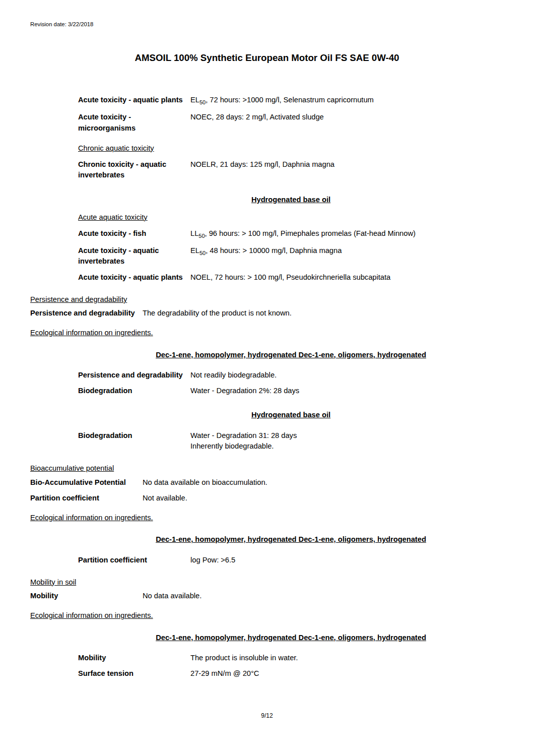Revision date: 3/22/2018
AMSOIL 100% Synthetic European Motor Oil FS SAE 0W-40
| Acute toxicity - aquatic plants | EL 50 , 72 hours: >1000 mg/l, Selenastrum capricornutum |
| Acute toxicity - microorganisms | NOEC, 28 days: 2 mg/l, Activated sludge |
Chronic aquatic toxicity
| Chronic toxicity - aquatic invertebrates | NOELR, 21 days: 125 mg/l, Daphnia magna |
Hydrogenated base oil
Acute aquatic toxicity
| Acute toxicity - fish | LL 50 , 96 hours: > 100 mg/l, Pimephales promelas (Fat-head Minnow) |
| Acute toxicity - aquatic invertebrates | EL 50 , 48 hours: > 10000 mg/l, Daphnia magna |
| Acute toxicity - aquatic plants | NOEL, 72 hours: > 100 mg/l, Pseudokirchneriella subcapitata |
Persistence and degradability
Persistence and degradability The degradability of the product is not known.
Ecological information on ingredients.
Dec-1-ene, homopolymer, hydrogenated Dec-1-ene, oligomers, hydrogenated
| Persistence and degradability | Not readily biodegradable. |
| Biodegradation | Water - Degradation 2%: 28 days |
Hydrogenated base oil
| Biodegradation | Water - Degradation 31: 28 days Inherently biodegradable. |
Bioaccumulative potential
Bio-Accumulative Potential No data available on bioaccumulation.
Partition coefficient Not available.
Ecological information on ingredients.
Dec-1-ene, homopolymer, hydrogenated Dec-1-ene, oligomers, hydrogenated
| Partition coefficient | log Pow: >6.5 |
Mobility in soil
Mobility No data available.
Ecological information on ingredients.
Dec-1-ene, homopolymer, hydrogenated Dec-1-ene, oligomers, hydrogenated
| Mobility | The product is insoluble in water. |
| Surface tension | 27-29 mN/m @ 20°C |
9/12